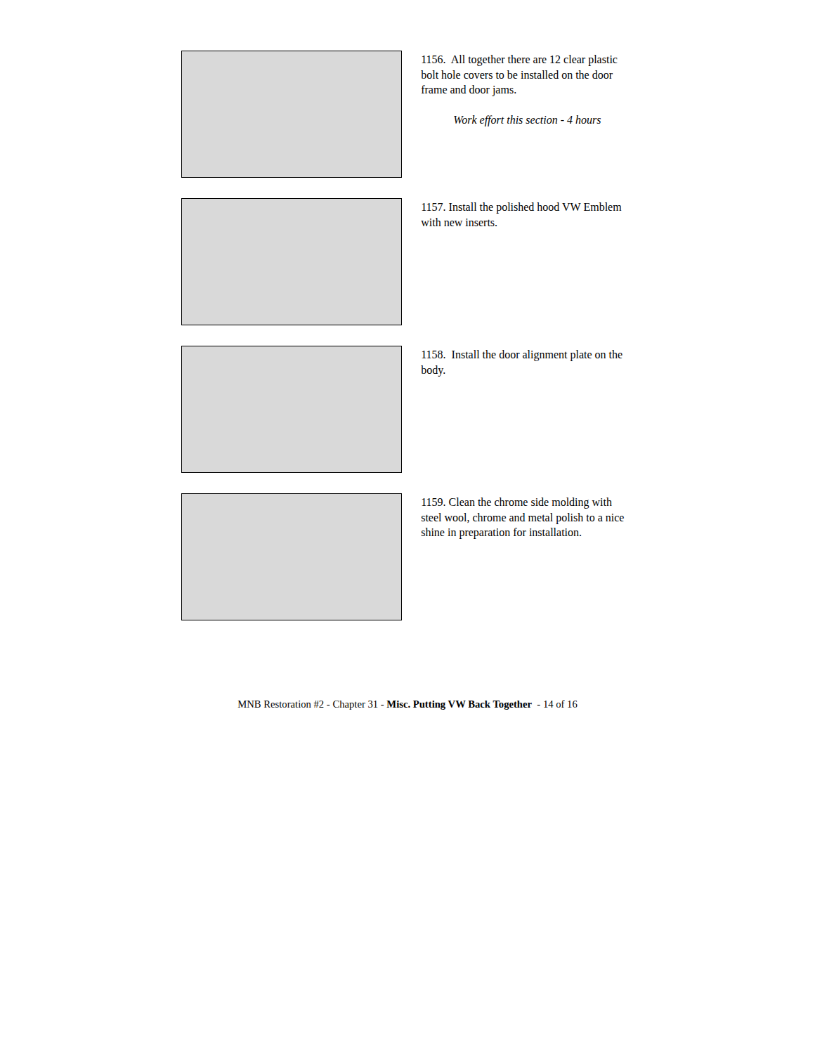1156. All together there are 12 clear plastic bolt hole covers to be installed on the door frame and door jams.
Work effort this section - 4 hours
1157. Install the polished hood VW Emblem with new inserts.
1158. Install the door alignment plate on the body.
1159. Clean the chrome side molding with steel wool, chrome and metal polish to a nice shine in preparation for installation.
MNB Restoration #2 - Chapter 31 - Misc. Putting VW Back Together - 14 of 16